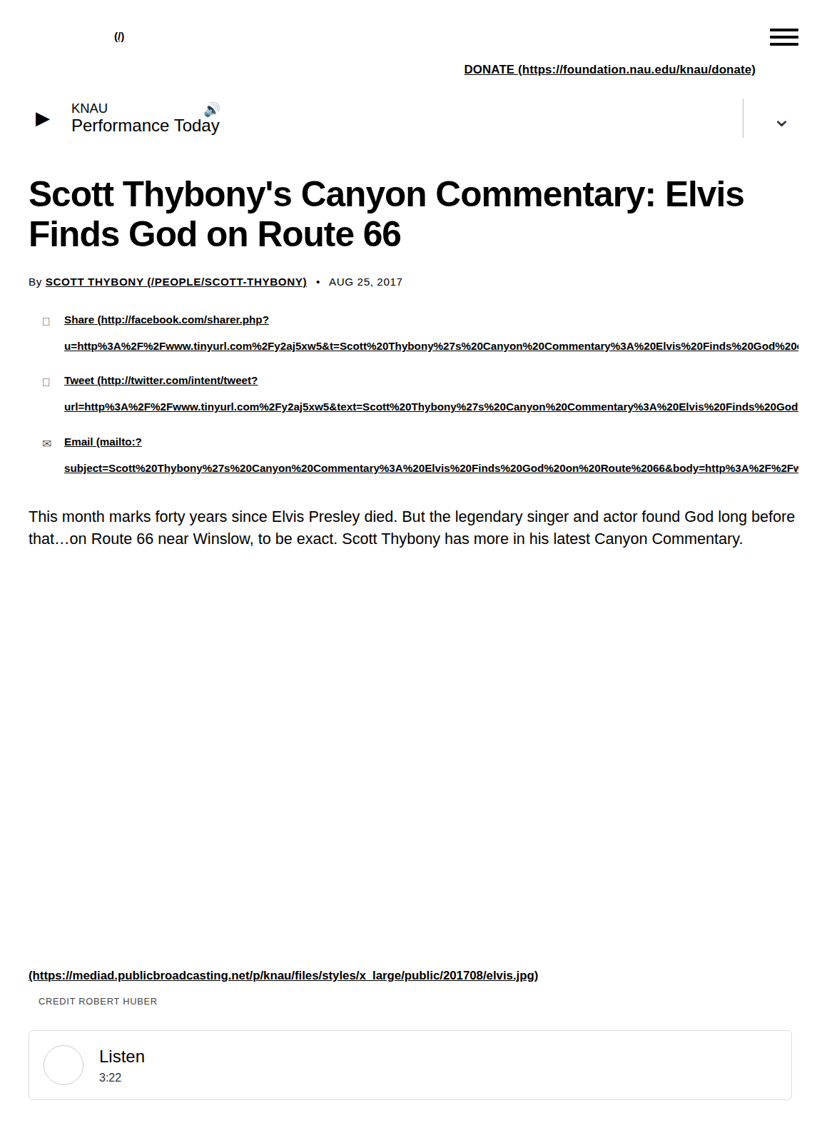(/)
DONATE (https://foundation.nau.edu/knau/donate)
▶
KNAU
Performance Today
🔊
⌄
Scott Thybony's Canyon Commentary: Elvis Finds God on Route 66
By SCOTT THYBONY (/PEOPLE/SCOTT-THYBONY) • AUG 25, 2017
 Share (http://facebook.com/sharer.php? u=http%3A%2F%2Fwww.tinyurl.com%2Fy2aj5xw5&t=Scott%20Thybony%27s%20Canyon%20Commentary%3A%20Elvis%20Finds%20God%20on%20Route%2066)
 Tweet (http://twitter.com/intent/tweet? url=http%3A%2F%2Fwww.tinyurl.com%2Fy2aj5xw5&text=Scott%20Thybony%27s%20Canyon%20Commentary%3A%20Elvis%20Finds%20God%20on%20Route%2066)
✉ Email (mailto:? subject=Scott%20Thybony%27s%20Canyon%20Commentary%3A%20Elvis%20Finds%20God%20on%20Route%2066&body=http%3A%2F%2Fwww.tinyurl.com%2Fy2aj5xw5)
This month marks forty years since Elvis Presley died. But the legendary singer and actor found God long before that…on Route 66 near Winslow, to be exact. Scott Thybony has more in his latest Canyon Commentary.
(https://mediad.publicbroadcasting.net/p/knau/files/styles/x_large/public/201708/elvis.jpg)
CREDIT ROBERT HUBER
Listen
3:22